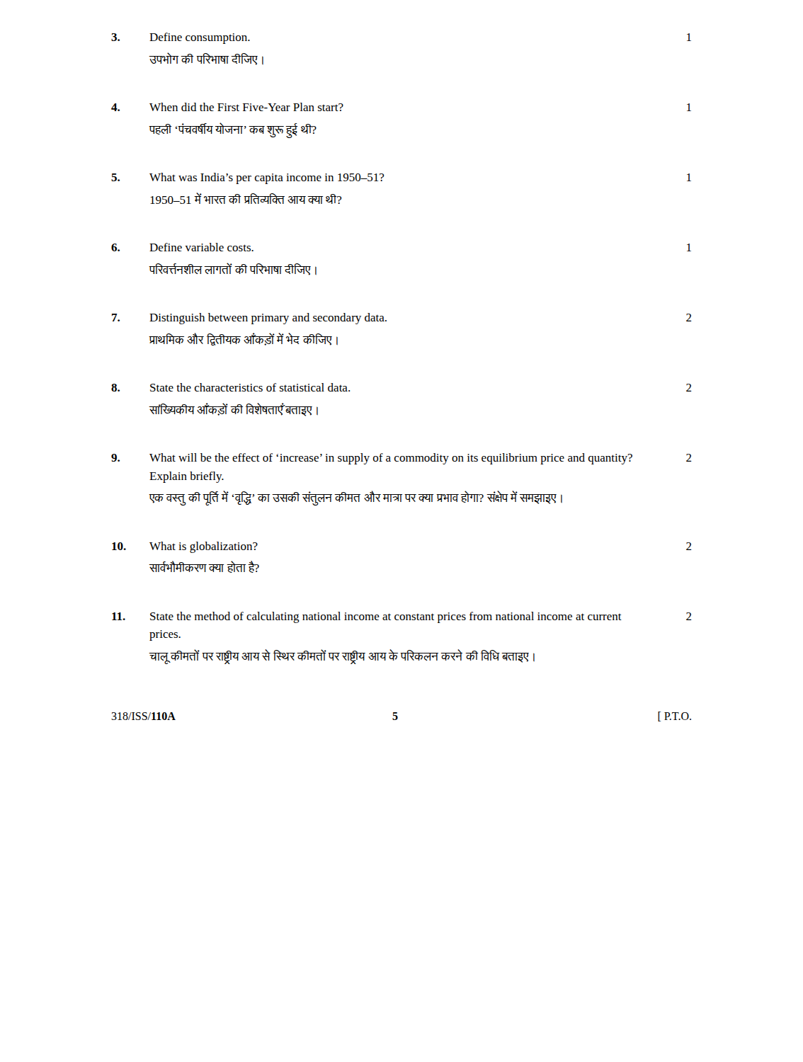3.
Define consumption.
उपभोग की परिभाषा दीजिए।
1
4.
When did the First Five-Year Plan start?
पहली ‘पंचवर्षीय योजना’ कब शुरू हुई थी?
1
5.
What was India’s per capita income in 1950–51?
1950–51 में भारत की प्रतिव्यक्ति आय क्या थी?
1
6.
Define variable costs.
परिवर्त्तनशील लागतों की परिभाषा दीजिए।
1
7.
Distinguish between primary and secondary data.
प्राथमिक और द्वितीयक आँकड़ों में भेद कीजिए।
2
8.
State the characteristics of statistical data.
सांख्यिकीय आँकड़ों की विशेषताएँ बताइए।
2
9.
What will be the effect of ‘increase’ in supply of a commodity on its equilibrium price and quantity? Explain briefly.
एक वस्तु की पूर्ति में ‘वृद्धि’ का उसकी संतुलन कीमत और मात्रा पर क्या प्रभाव होगा? संक्षेप में समझाइए।
2
10.
What is globalization?
सार्वभौमीकरण क्या होता है?
2
11.
State the method of calculating national income at constant prices from national income at current prices.
चालू कीमतों पर राष्ट्रीय आय से स्थिर कीमतों पर राष्ट्रीय आय के परिकलन करने की विधि बताइए।
2
318/ISS/110A
5
[ P.T.O.